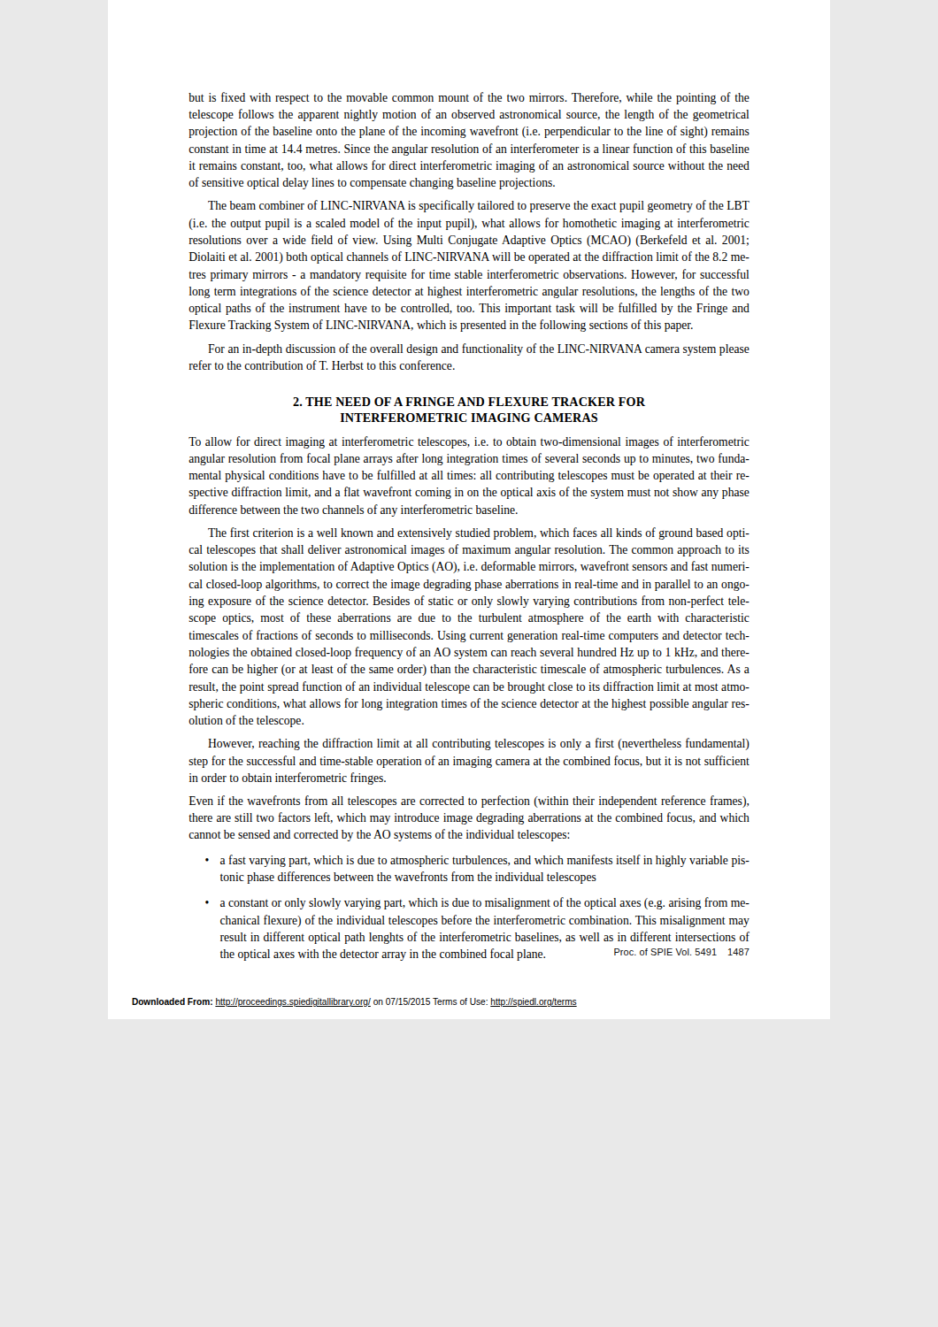but is fixed with respect to the movable common mount of the two mirrors. Therefore, while the pointing of the telescope follows the apparent nightly motion of an observed astronomical source, the length of the geometrical projection of the baseline onto the plane of the incoming wavefront (i.e. perpendicular to the line of sight) remains constant in time at 14.4 metres. Since the angular resolution of an interferometer is a linear function of this baseline it remains constant, too, what allows for direct interferometric imaging of an astronomical source without the need of sensitive optical delay lines to compensate changing baseline projections.
The beam combiner of LINC-NIRVANA is specifically tailored to preserve the exact pupil geometry of the LBT (i.e. the output pupil is a scaled model of the input pupil), what allows for homothetic imaging at interferometric resolutions over a wide field of view. Using Multi Conjugate Adaptive Optics (MCAO) (Berkefeld et al. 2001; Diolaiti et al. 2001) both optical channels of LINC-NIRVANA will be operated at the diffraction limit of the 8.2 metres primary mirrors - a mandatory requisite for time stable interferometric observations. However, for successful long term integrations of the science detector at highest interferometric angular resolutions, the lengths of the two optical paths of the instrument have to be controlled, too. This important task will be fulfilled by the Fringe and Flexure Tracking System of LINC-NIRVANA, which is presented in the following sections of this paper.
For an in-depth discussion of the overall design and functionality of the LINC-NIRVANA camera system please refer to the contribution of T. Herbst to this conference.
2. THE NEED OF A FRINGE AND FLEXURE TRACKER FOR
INTERFEROMETRIC IMAGING CAMERAS
To allow for direct imaging at interferometric telescopes, i.e. to obtain two-dimensional images of interferometric angular resolution from focal plane arrays after long integration times of several seconds up to minutes, two fundamental physical conditions have to be fulfilled at all times: all contributing telescopes must be operated at their respective diffraction limit, and a flat wavefront coming in on the optical axis of the system must not show any phase difference between the two channels of any interferometric baseline.
The first criterion is a well known and extensively studied problem, which faces all kinds of ground based optical telescopes that shall deliver astronomical images of maximum angular resolution. The common approach to its solution is the implementation of Adaptive Optics (AO), i.e. deformable mirrors, wavefront sensors and fast numerical closed-loop algorithms, to correct the image degrading phase aberrations in real-time and in parallel to an ongoing exposure of the science detector. Besides of static or only slowly varying contributions from non-perfect telescope optics, most of these aberrations are due to the turbulent atmosphere of the earth with characteristic timescales of fractions of seconds to milliseconds. Using current generation real-time computers and detector technologies the obtained closed-loop frequency of an AO system can reach several hundred Hz up to 1 kHz, and therefore can be higher (or at least of the same order) than the characteristic timescale of atmospheric turbulences. As a result, the point spread function of an individual telescope can be brought close to its diffraction limit at most atmospheric conditions, what allows for long integration times of the science detector at the highest possible angular resolution of the telescope.
However, reaching the diffraction limit at all contributing telescopes is only a first (nevertheless fundamental) step for the successful and time-stable operation of an imaging camera at the combined focus, but it is not sufficient in order to obtain interferometric fringes.
Even if the wavefronts from all telescopes are corrected to perfection (within their independent reference frames), there are still two factors left, which may introduce image degrading aberrations at the combined focus, and which cannot be sensed and corrected by the AO systems of the individual telescopes:
a fast varying part, which is due to atmospheric turbulences, and which manifests itself in highly variable pistonic phase differences between the wavefronts from the individual telescopes
a constant or only slowly varying part, which is due to misalignment of the optical axes (e.g. arising from mechanical flexure) of the individual telescopes before the interferometric combination. This misalignment may result in different optical path lenghts of the interferometric baselines, as well as in different intersections of the optical axes with the detector array in the combined focal plane.
Proc. of SPIE Vol. 54911487
Downloaded From: http://proceedings.spiedigitallibrary.org/ on 07/15/2015 Terms of Use: http://spiedl.org/terms